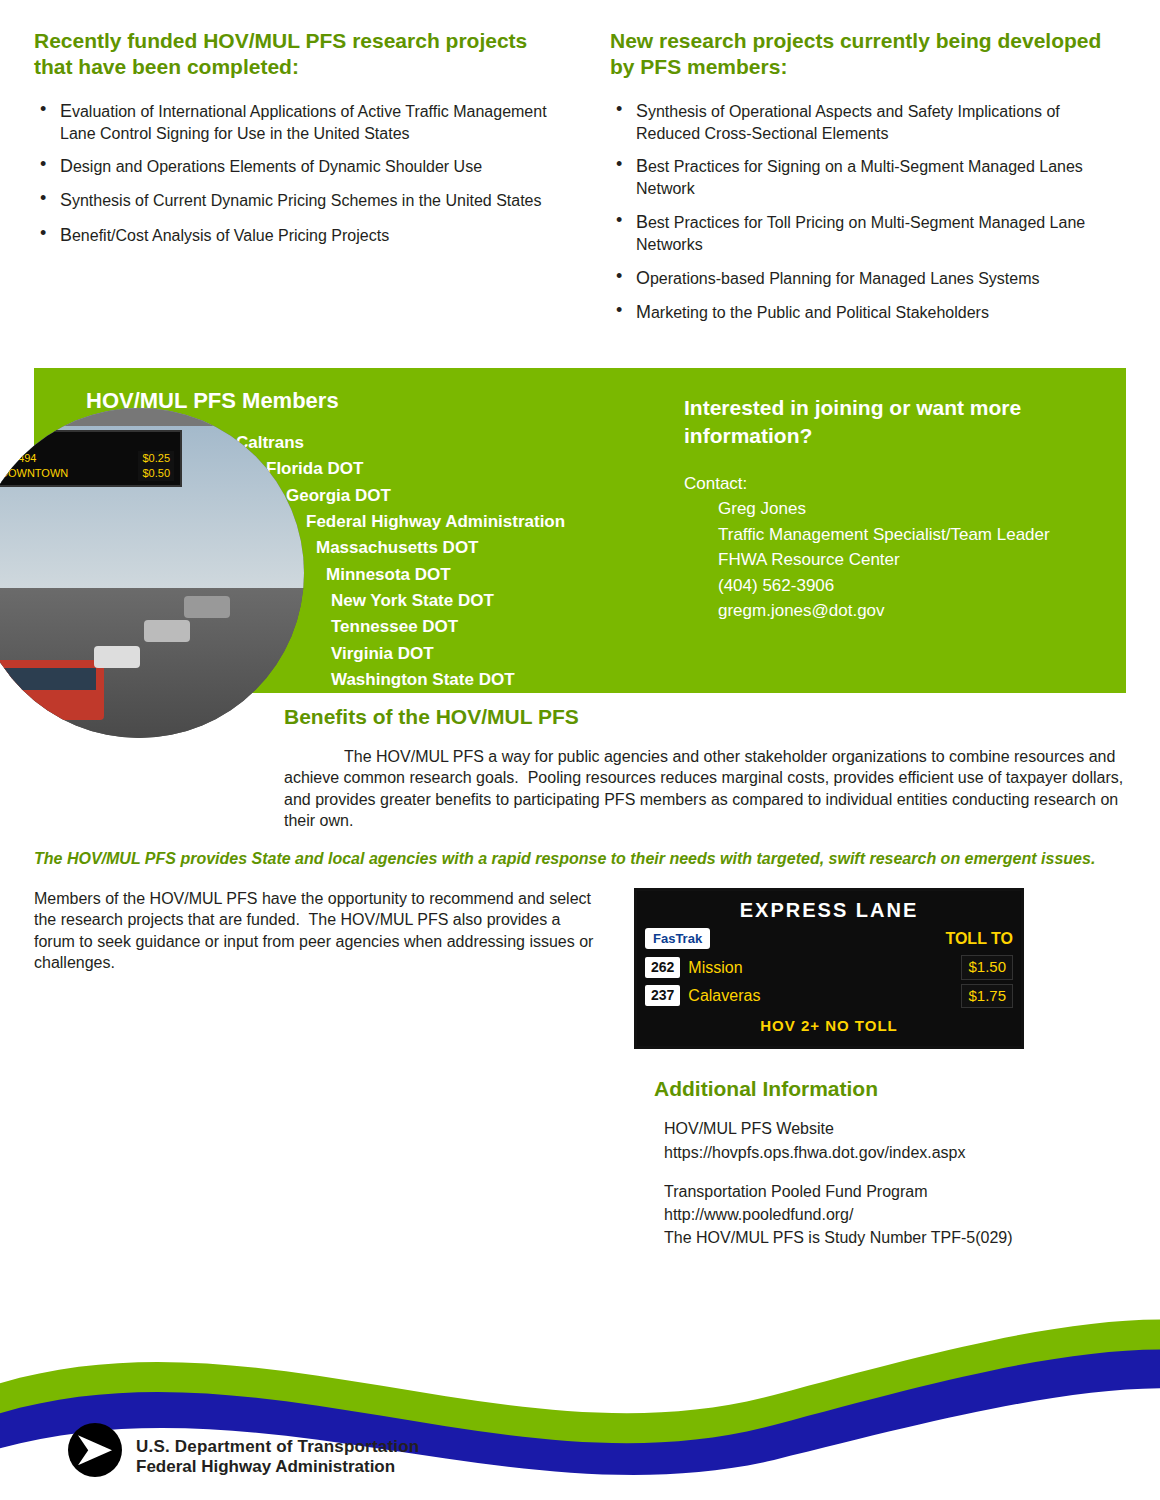Recently funded HOV/MUL PFS research projects that have been completed:
Evaluation of International Applications of Active Traffic Management Lane Control Signing for Use in the United States
Design and Operations Elements of Dynamic Shoulder Use
Synthesis of Current Dynamic Pricing Schemes in the United States
Benefit/Cost Analysis of Value Pricing Projects
New research projects currently being developed by PFS members:
Synthesis of Operational Aspects and Safety Implications of Reduced Cross-Sectional Elements
Best Practices for Signing on a Multi-Segment Managed Lanes Network
Best Practices for Toll Pricing on Multi-Segment Managed Lane Networks
Operations-based Planning for Managed Lanes Systems
Marketing to the Public and Political Stakeholders
HOV/MUL PFS Members
Caltrans
Florida DOT
Georgia DOT
Federal Highway Administration
Massachusetts DOT
Minnesota DOT
New York State DOT
Tennessee DOT
Virginia DOT
Washington State DOT
Interested in joining or want more information?
Contact:
Greg Jones
Traffic Management Specialist/Team Leader
FHWA Resource Center
(404) 562-3906
gregm.jones@dot.gov
RATE
TO 494$0.25
DOWNTOWN$0.50
Benefits of the HOV/MUL PFS
The HOV/MUL PFS a way for public agencies and other stakeholder organizations to combine resources and achieve common research goals. Pooling resources reduces marginal costs, provides efficient use of taxpayer dollars, and provides greater benefits to participating PFS members as compared to individual entities conducting research on their own.
The HOV/MUL PFS provides State and local agencies with a rapid response to their needs with targeted, swift research on emergent issues.
Members of the HOV/MUL PFS have the opportunity to recommend and select the research projects that are funded. The HOV/MUL PFS also provides a forum to seek guidance or input from peer agencies when addressing issues or challenges.
EXPRESS LANE
FasTrak TOLL TO
262 Mission $1.50
237 Calaveras $1.75
HOV 2+ NO TOLL
Additional Information
HOV/MUL PFS Website
https://hovpfs.ops.fhwa.dot.gov/index.aspx
Transportation Pooled Fund Program
http://www.pooledfund.org/
The HOV/MUL PFS is Study Number TPF-5(029)
U.S. Department of Transportation
Federal Highway Administration